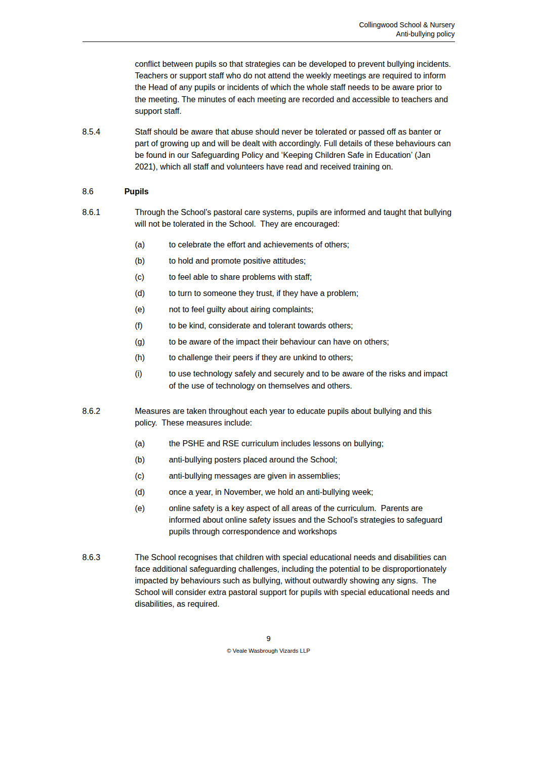Collingwood School & Nursery
Anti-bullying policy
conflict between pupils so that strategies can be developed to prevent bullying incidents. Teachers or support staff who do not attend the weekly meetings are required to inform the Head of any pupils or incidents of which the whole staff needs to be aware prior to the meeting. The minutes of each meeting are recorded and accessible to teachers and support staff.
8.5.4
Staff should be aware that abuse should never be tolerated or passed off as banter or part of growing up and will be dealt with accordingly. Full details of these behaviours can be found in our Safeguarding Policy and ‘Keeping Children Safe in Education’ (Jan 2021), which all staff and volunteers have read and received training on.
8.6 Pupils
8.6.1
Through the School's pastoral care systems, pupils are informed and taught that bullying will not be tolerated in the School. They are encouraged:
(a) to celebrate the effort and achievements of others;
(b) to hold and promote positive attitudes;
(c) to feel able to share problems with staff;
(d) to turn to someone they trust, if they have a problem;
(e) not to feel guilty about airing complaints;
(f) to be kind, considerate and tolerant towards others;
(g) to be aware of the impact their behaviour can have on others;
(h) to challenge their peers if they are unkind to others;
(i) to use technology safely and securely and to be aware of the risks and impact of the use of technology on themselves and others.
8.6.2
Measures are taken throughout each year to educate pupils about bullying and this policy. These measures include:
(a) the PSHE and RSE curriculum includes lessons on bullying;
(b) anti-bullying posters placed around the School;
(c) anti-bullying messages are given in assemblies;
(d) once a year, in November, we hold an anti-bullying week;
(e) online safety is a key aspect of all areas of the curriculum. Parents are informed about online safety issues and the School's strategies to safeguard pupils through correspondence and workshops
8.6.3
The School recognises that children with special educational needs and disabilities can face additional safeguarding challenges, including the potential to be disproportionately impacted by behaviours such as bullying, without outwardly showing any signs. The School will consider extra pastoral support for pupils with special educational needs and disabilities, as required.
9 © Veale Wasbrough Vizards LLP